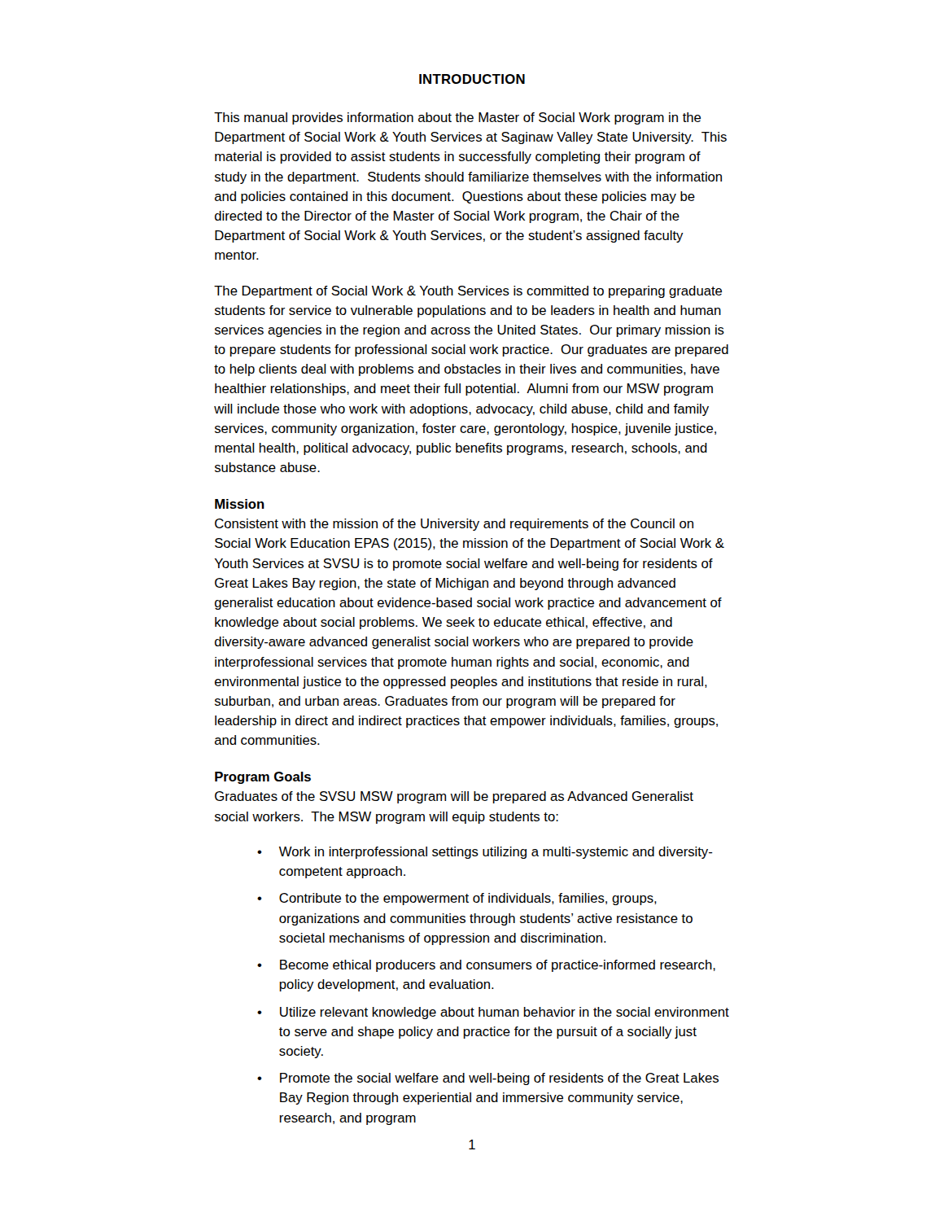INTRODUCTION
This manual provides information about the Master of Social Work program in the Department of Social Work & Youth Services at Saginaw Valley State University. This material is provided to assist students in successfully completing their program of study in the department. Students should familiarize themselves with the information and policies contained in this document. Questions about these policies may be directed to the Director of the Master of Social Work program, the Chair of the Department of Social Work & Youth Services, or the student’s assigned faculty mentor.
The Department of Social Work & Youth Services is committed to preparing graduate students for service to vulnerable populations and to be leaders in health and human services agencies in the region and across the United States. Our primary mission is to prepare students for professional social work practice. Our graduates are prepared to help clients deal with problems and obstacles in their lives and communities, have healthier relationships, and meet their full potential. Alumni from our MSW program will include those who work with adoptions, advocacy, child abuse, child and family services, community organization, foster care, gerontology, hospice, juvenile justice, mental health, political advocacy, public benefits programs, research, schools, and substance abuse.
Mission
Consistent with the mission of the University and requirements of the Council on Social Work Education EPAS (2015), the mission of the Department of Social Work & Youth Services at SVSU is to promote social welfare and well-being for residents of Great Lakes Bay region, the state of Michigan and beyond through advanced generalist education about evidence-based social work practice and advancement of knowledge about social problems. We seek to educate ethical, effective, and diversity-aware advanced generalist social workers who are prepared to provide interprofessional services that promote human rights and social, economic, and environmental justice to the oppressed peoples and institutions that reside in rural, suburban, and urban areas. Graduates from our program will be prepared for leadership in direct and indirect practices that empower individuals, families, groups, and communities.
Program Goals
Graduates of the SVSU MSW program will be prepared as Advanced Generalist social workers. The MSW program will equip students to:
Work in interprofessional settings utilizing a multi-systemic and diversity-competent approach.
Contribute to the empowerment of individuals, families, groups, organizations and communities through students’ active resistance to societal mechanisms of oppression and discrimination.
Become ethical producers and consumers of practice-informed research, policy development, and evaluation.
Utilize relevant knowledge about human behavior in the social environment to serve and shape policy and practice for the pursuit of a socially just society.
Promote the social welfare and well-being of residents of the Great Lakes Bay Region through experiential and immersive community service, research, and program
1